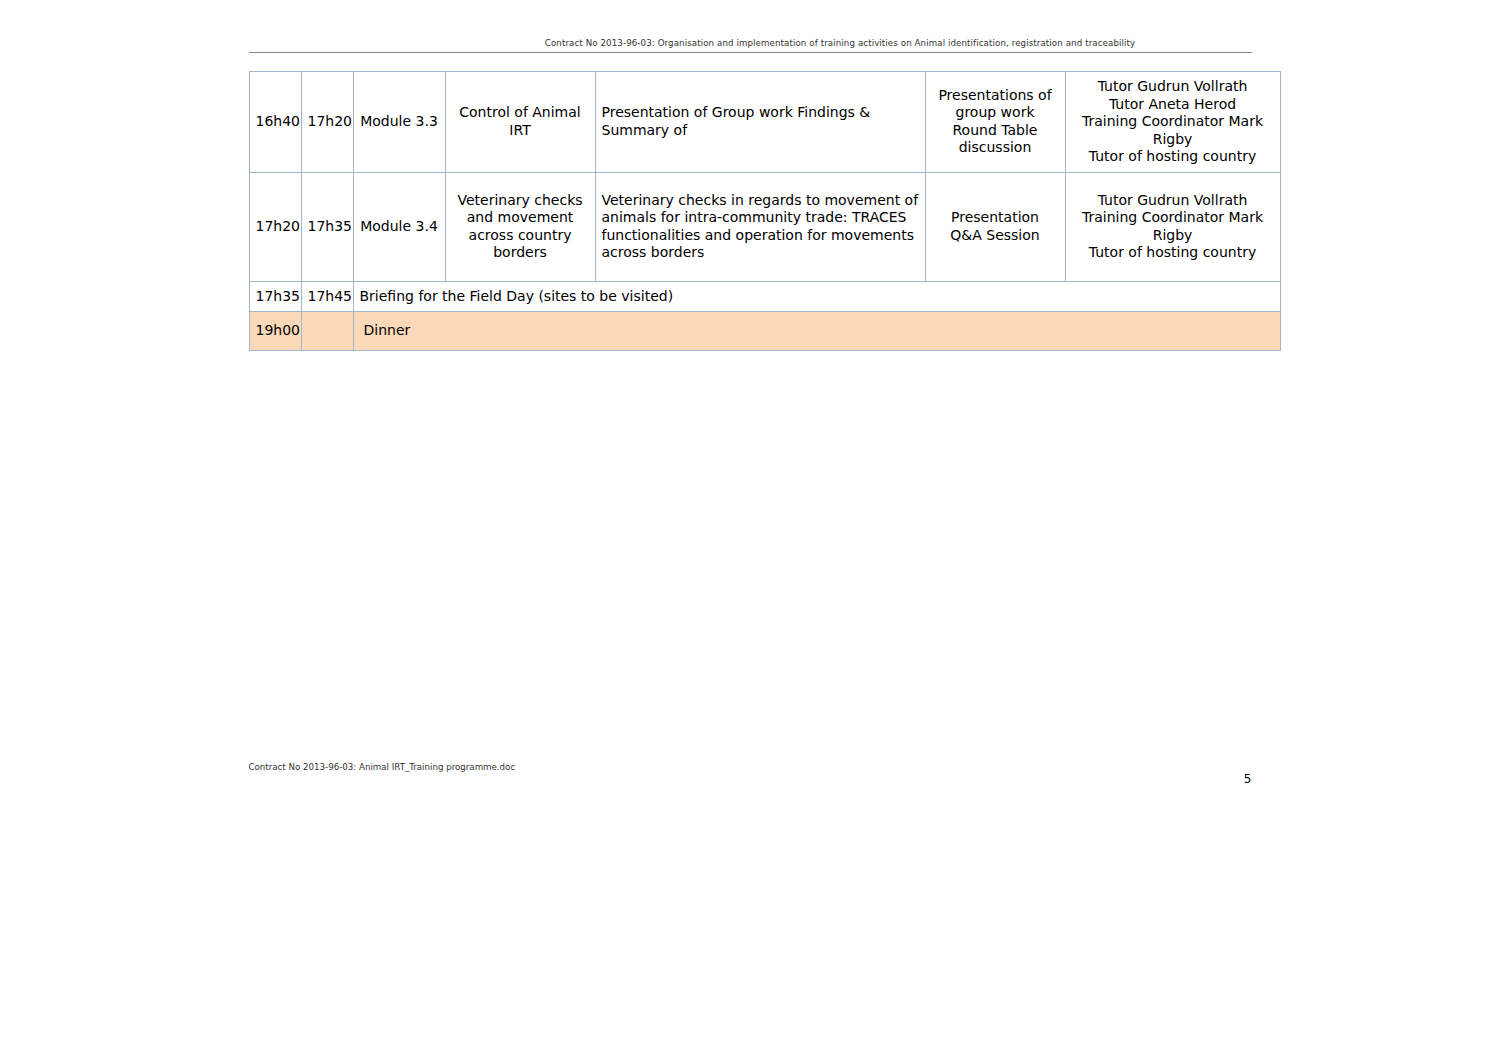Contract No 2013-96-03: Organisation and implementation of training activities on Animal identification, registration and traceability
| 16h40 | 17h20 | Module 3.3 | Control of Animal IRT | Presentation of Group work Findings & Summary of | Presentations of group work Round Table discussion | Tutor Gudrun Vollrath Tutor Aneta Herod Training Coordinator Mark Rigby Tutor of hosting country |
| 17h20 | 17h35 | Module 3.4 | Veterinary checks and movement across country borders | Veterinary checks in regards to movement of animals for intra-community trade: TRACES functionalities and operation for movements across borders | Presentation Q&A Session | Tutor Gudrun Vollrath Training Coordinator Mark Rigby Tutor of hosting country |
| 17h35 | 17h45 | Briefing for the Field Day (sites to be visited) |
| 19h00 | | Dinner |
Contract No 2013-96-03: Animal IRT_Training programme.doc 5